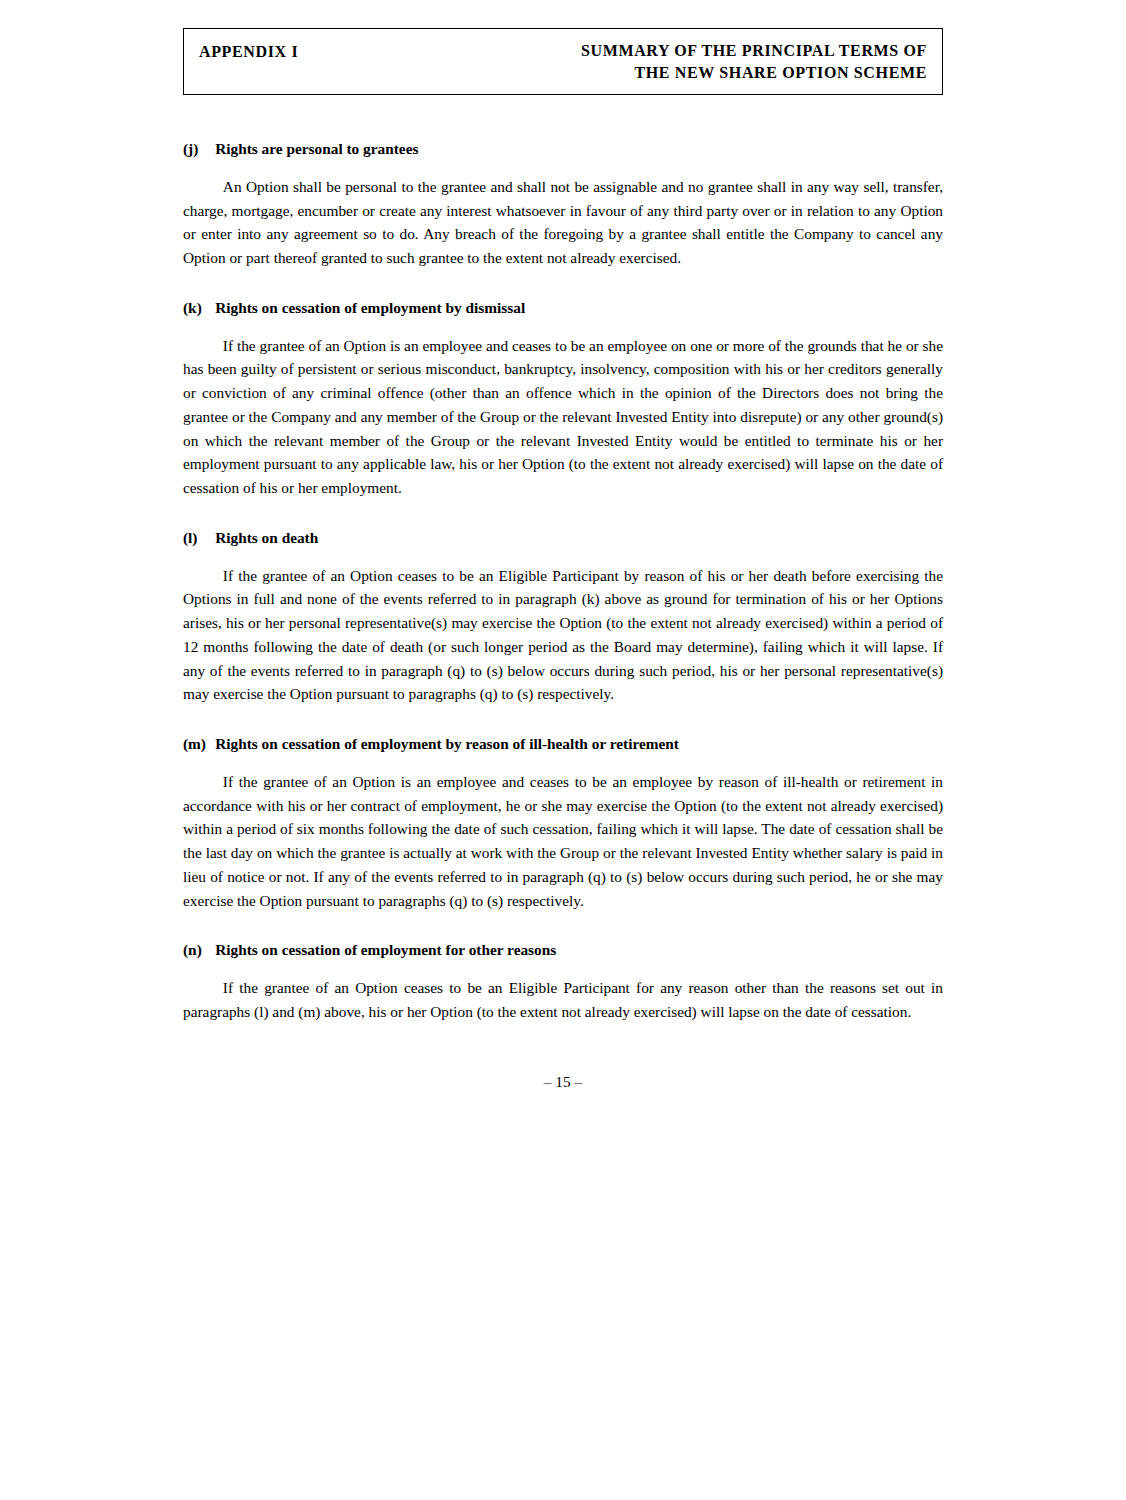| APPENDIX I | SUMMARY OF THE PRINCIPAL TERMS OF THE NEW SHARE OPTION SCHEME |
(j) Rights are personal to grantees
An Option shall be personal to the grantee and shall not be assignable and no grantee shall in any way sell, transfer, charge, mortgage, encumber or create any interest whatsoever in favour of any third party over or in relation to any Option or enter into any agreement so to do. Any breach of the foregoing by a grantee shall entitle the Company to cancel any Option or part thereof granted to such grantee to the extent not already exercised.
(k) Rights on cessation of employment by dismissal
If the grantee of an Option is an employee and ceases to be an employee on one or more of the grounds that he or she has been guilty of persistent or serious misconduct, bankruptcy, insolvency, composition with his or her creditors generally or conviction of any criminal offence (other than an offence which in the opinion of the Directors does not bring the grantee or the Company and any member of the Group or the relevant Invested Entity into disrepute) or any other ground(s) on which the relevant member of the Group or the relevant Invested Entity would be entitled to terminate his or her employment pursuant to any applicable law, his or her Option (to the extent not already exercised) will lapse on the date of cessation of his or her employment.
(l) Rights on death
If the grantee of an Option ceases to be an Eligible Participant by reason of his or her death before exercising the Options in full and none of the events referred to in paragraph (k) above as ground for termination of his or her Options arises, his or her personal representative(s) may exercise the Option (to the extent not already exercised) within a period of 12 months following the date of death (or such longer period as the Board may determine), failing which it will lapse. If any of the events referred to in paragraph (q) to (s) below occurs during such period, his or her personal representative(s) may exercise the Option pursuant to paragraphs (q) to (s) respectively.
(m) Rights on cessation of employment by reason of ill-health or retirement
If the grantee of an Option is an employee and ceases to be an employee by reason of ill-health or retirement in accordance with his or her contract of employment, he or she may exercise the Option (to the extent not already exercised) within a period of six months following the date of such cessation, failing which it will lapse. The date of cessation shall be the last day on which the grantee is actually at work with the Group or the relevant Invested Entity whether salary is paid in lieu of notice or not. If any of the events referred to in paragraph (q) to (s) below occurs during such period, he or she may exercise the Option pursuant to paragraphs (q) to (s) respectively.
(n) Rights on cessation of employment for other reasons
If the grantee of an Option ceases to be an Eligible Participant for any reason other than the reasons set out in paragraphs (l) and (m) above, his or her Option (to the extent not already exercised) will lapse on the date of cessation.
– 15 –